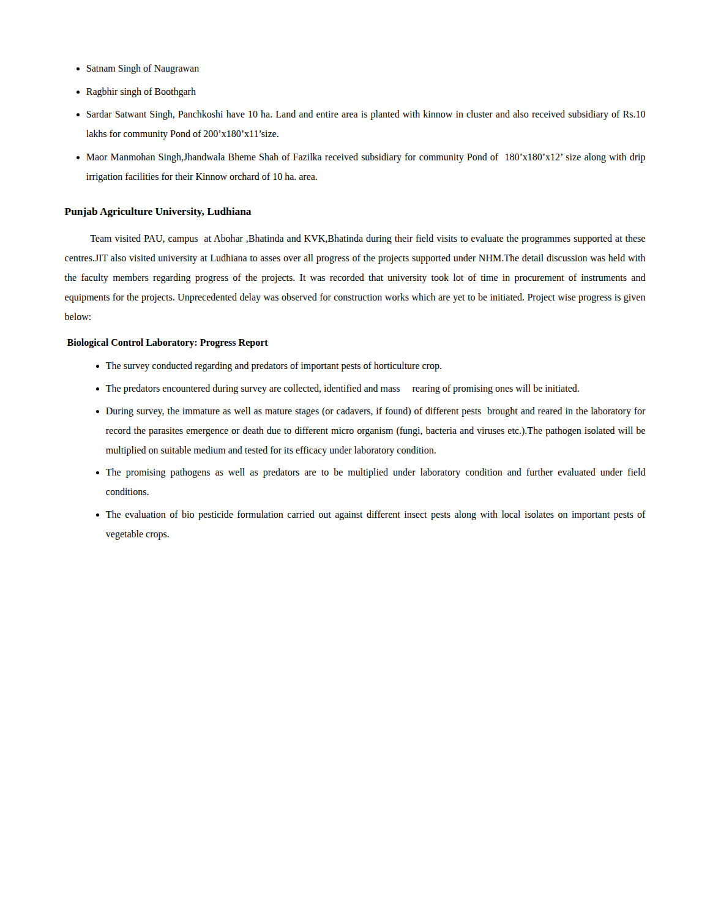Satnam Singh of Naugrawan
Ragbhir singh of Boothgarh
Sardar Satwant Singh, Panchkoshi have 10 ha. Land and entire area is planted with kinnow in cluster and also received subsidiary of Rs.10 lakhs for community Pond of 200’x180’x11’size.
Maor Manmohan Singh,Jhandwala Bheme Shah of Fazilka received subsidiary for community Pond of 180’x180’x12’ size along with drip irrigation facilities for their Kinnow orchard of 10 ha. area.
Punjab Agriculture University, Ludhiana
Team visited PAU, campus at Abohar ,Bhatinda and KVK,Bhatinda during their field visits to evaluate the programmes supported at these centres.JIT also visited university at Ludhiana to asses over all progress of the projects supported under NHM.The detail discussion was held with the faculty members regarding progress of the projects. It was recorded that university took lot of time in procurement of instruments and equipments for the projects. Unprecedented delay was observed for construction works which are yet to be initiated. Project wise progress is given below:
Biological Control Laboratory: Progress Report
The survey conducted regarding and predators of important pests of horticulture crop.
The predators encountered during survey are collected, identified and mass rearing of promising ones will be initiated.
During survey, the immature as well as mature stages (or cadavers, if found) of different pests brought and reared in the laboratory for record the parasites emergence or death due to different micro organism (fungi, bacteria and viruses etc.).The pathogen isolated will be multiplied on suitable medium and tested for its efficacy under laboratory condition.
The promising pathogens as well as predators are to be multiplied under laboratory condition and further evaluated under field conditions.
The evaluation of bio pesticide formulation carried out against different insect pests along with local isolates on important pests of vegetable crops.